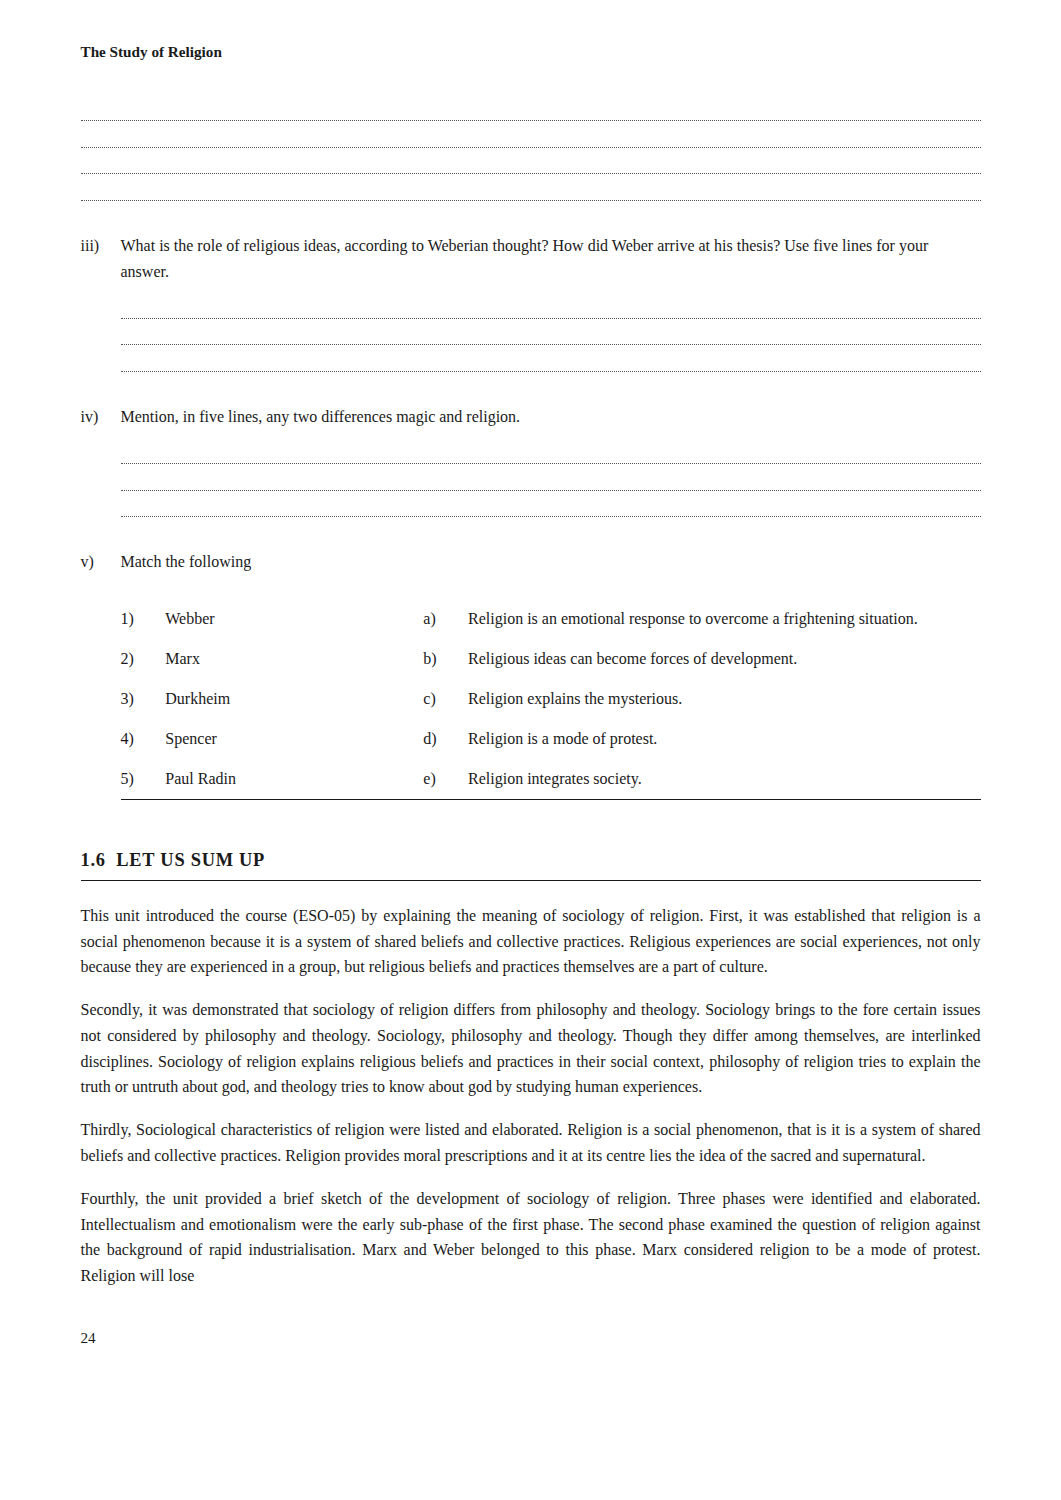The Study of Religion
iii) What is the role of religious ideas, according to Weberian thought? How did Weber arrive at his thesis? Use five lines for your answer.
iv) Mention, in five lines, any two differences magic and religion.
v) Match the following
| 1) | Webber | a) | Religion is an emotional response to overcome a frightening situation. |
| 2) | Marx | b) | Religious ideas can become forces of development. |
| 3) | Durkheim | c) | Religion explains the mysterious. |
| 4) | Spencer | d) | Religion is a mode of protest. |
| 5) | Paul Radin | e) | Religion integrates society. |
1.6 LET US SUM UP
This unit introduced the course (ESO-05) by explaining the meaning of sociology of religion. First, it was established that religion is a social phenomenon because it is a system of shared beliefs and collective practices. Religious experiences are social experiences, not only because they are experienced in a group, but religious beliefs and practices themselves are a part of culture.
Secondly, it was demonstrated that sociology of religion differs from philosophy and theology. Sociology brings to the fore certain issues not considered by philosophy and theology. Sociology, philosophy and theology. Though they differ among themselves, are interlinked disciplines. Sociology of religion explains religious beliefs and practices in their social context, philosophy of religion tries to explain the truth or untruth about god, and theology tries to know about god by studying human experiences.
Thirdly, Sociological characteristics of religion were listed and elaborated. Religion is a social phenomenon, that is it is a system of shared beliefs and collective practices. Religion provides moral prescriptions and it at its centre lies the idea of the sacred and supernatural.
Fourthly, the unit provided a brief sketch of the development of sociology of religion. Three phases were identified and elaborated. Intellectualism and emotionalism were the early sub-phase of the first phase. The second phase examined the question of religion against the background of rapid industrialisation. Marx and Weber belonged to this phase. Marx considered religion to be a mode of protest. Religion will lose
24